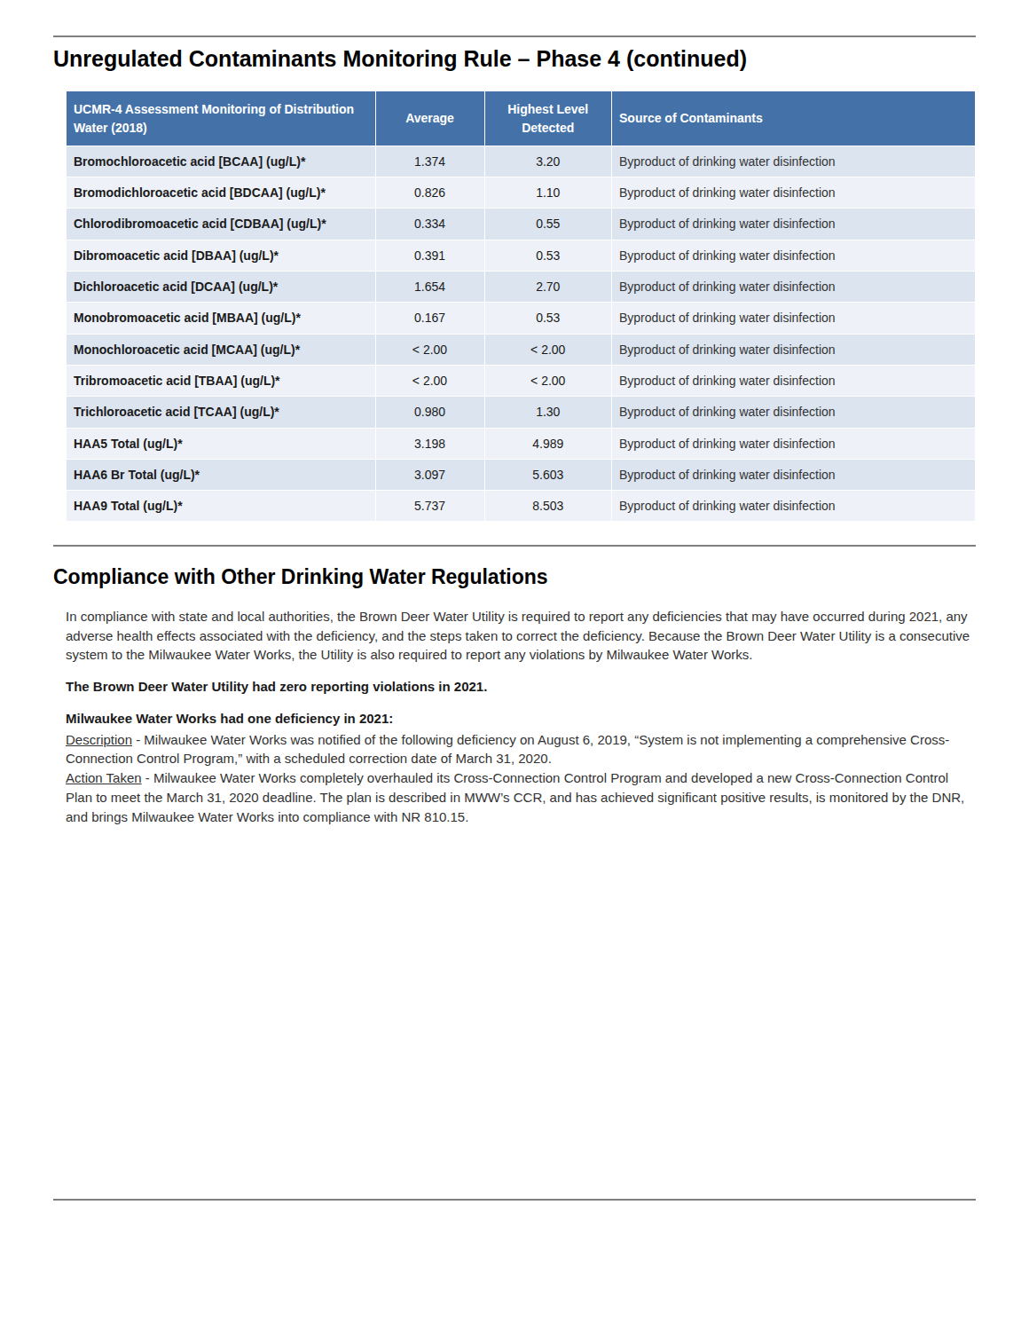Unregulated Contaminants Monitoring Rule – Phase 4 (continued)
| UCMR-4 Assessment Monitoring of Distribution Water (2018) | Average | Highest Level Detected | Source of Contaminants |
| --- | --- | --- | --- |
| Bromochloroacetic acid [BCAA] (ug/L)* | 1.374 | 3.20 | Byproduct of drinking water disinfection |
| Bromodichloroacetic acid [BDCAA] (ug/L)* | 0.826 | 1.10 | Byproduct of drinking water disinfection |
| Chlorodibromoacetic acid [CDBAA] (ug/L)* | 0.334 | 0.55 | Byproduct of drinking water disinfection |
| Dibromoacetic acid [DBAA] (ug/L)* | 0.391 | 0.53 | Byproduct of drinking water disinfection |
| Dichloroacetic acid [DCAA] (ug/L)* | 1.654 | 2.70 | Byproduct of drinking water disinfection |
| Monobromoacetic acid [MBAA] (ug/L)* | 0.167 | 0.53 | Byproduct of drinking water disinfection |
| Monochloroacetic acid [MCAA] (ug/L)* | < 2.00 | < 2.00 | Byproduct of drinking water disinfection |
| Tribromoacetic acid [TBAA] (ug/L)* | < 2.00 | < 2.00 | Byproduct of drinking water disinfection |
| Trichloroacetic acid [TCAA] (ug/L)* | 0.980 | 1.30 | Byproduct of drinking water disinfection |
| HAA5 Total (ug/L)* | 3.198 | 4.989 | Byproduct of drinking water disinfection |
| HAA6 Br Total (ug/L)* | 3.097 | 5.603 | Byproduct of drinking water disinfection |
| HAA9 Total (ug/L)* | 5.737 | 8.503 | Byproduct of drinking water disinfection |
Compliance with Other Drinking Water Regulations
In compliance with state and local authorities, the Brown Deer Water Utility is required to report any deficiencies that may have occurred during 2021, any adverse health effects associated with the deficiency, and the steps taken to correct the deficiency. Because the Brown Deer Water Utility is a consecutive system to the Milwaukee Water Works, the Utility is also required to report any violations by Milwaukee Water Works.
The Brown Deer Water Utility had zero reporting violations in 2021.
Milwaukee Water Works had one deficiency in 2021:
Description - Milwaukee Water Works was notified of the following deficiency on August 6, 2019, “System is not implementing a comprehensive Cross-Connection Control Program,” with a scheduled correction date of March 31, 2020.
Action Taken - Milwaukee Water Works completely overhauled its Cross-Connection Control Program and developed a new Cross-Connection Control Plan to meet the March 31, 2020 deadline. The plan is described in MWW’s CCR, and has achieved significant positive results, is monitored by the DNR, and brings Milwaukee Water Works into compliance with NR 810.15.